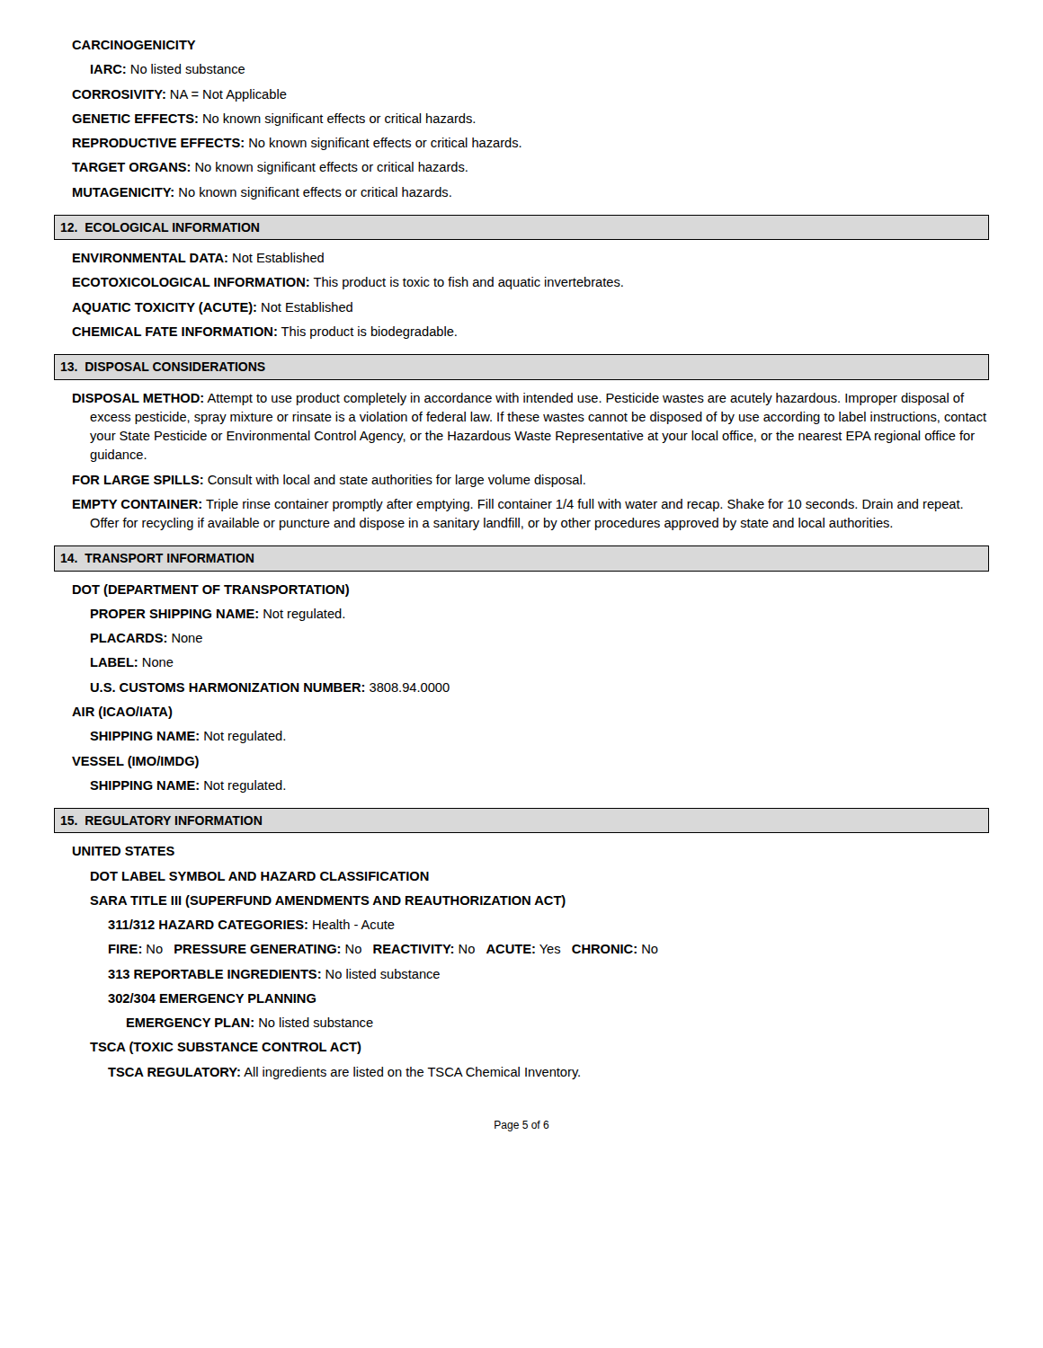CARCINOGENICITY
IARC: No listed substance
CORROSIVITY: NA = Not Applicable
GENETIC EFFECTS: No known significant effects or critical hazards.
REPRODUCTIVE EFFECTS: No known significant effects or critical hazards.
TARGET ORGANS: No known significant effects or critical hazards.
MUTAGENICITY: No known significant effects or critical hazards.
12. ECOLOGICAL INFORMATION
ENVIRONMENTAL DATA: Not Established
ECOTOXICOLOGICAL INFORMATION: This product is toxic to fish and aquatic invertebrates.
AQUATIC TOXICITY (ACUTE): Not Established
CHEMICAL FATE INFORMATION: This product is biodegradable.
13. DISPOSAL CONSIDERATIONS
DISPOSAL METHOD: Attempt to use product completely in accordance with intended use. Pesticide wastes are acutely hazardous. Improper disposal of excess pesticide, spray mixture or rinsate is a violation of federal law. If these wastes cannot be disposed of by use according to label instructions, contact your State Pesticide or Environmental Control Agency, or the Hazardous Waste Representative at your local office, or the nearest EPA regional office for guidance.
FOR LARGE SPILLS: Consult with local and state authorities for large volume disposal.
EMPTY CONTAINER: Triple rinse container promptly after emptying. Fill container 1/4 full with water and recap. Shake for 10 seconds. Drain and repeat. Offer for recycling if available or puncture and dispose in a sanitary landfill, or by other procedures approved by state and local authorities.
14. TRANSPORT INFORMATION
DOT (DEPARTMENT OF TRANSPORTATION)
PROPER SHIPPING NAME: Not regulated.
PLACARDS: None
LABEL: None
U.S. CUSTOMS HARMONIZATION NUMBER: 3808.94.0000
AIR (ICAO/IATA)
SHIPPING NAME: Not regulated.
VESSEL (IMO/IMDG)
SHIPPING NAME: Not regulated.
15. REGULATORY INFORMATION
UNITED STATES
DOT LABEL SYMBOL AND HAZARD CLASSIFICATION
SARA TITLE III (SUPERFUND AMENDMENTS AND REAUTHORIZATION ACT)
311/312 HAZARD CATEGORIES: Health - Acute
FIRE: No PRESSURE GENERATING: No REACTIVITY: No ACUTE: Yes CHRONIC: No
313 REPORTABLE INGREDIENTS: No listed substance
302/304 EMERGENCY PLANNING
EMERGENCY PLAN: No listed substance
TSCA (TOXIC SUBSTANCE CONTROL ACT)
TSCA REGULATORY: All ingredients are listed on the TSCA Chemical Inventory.
Page 5 of 6